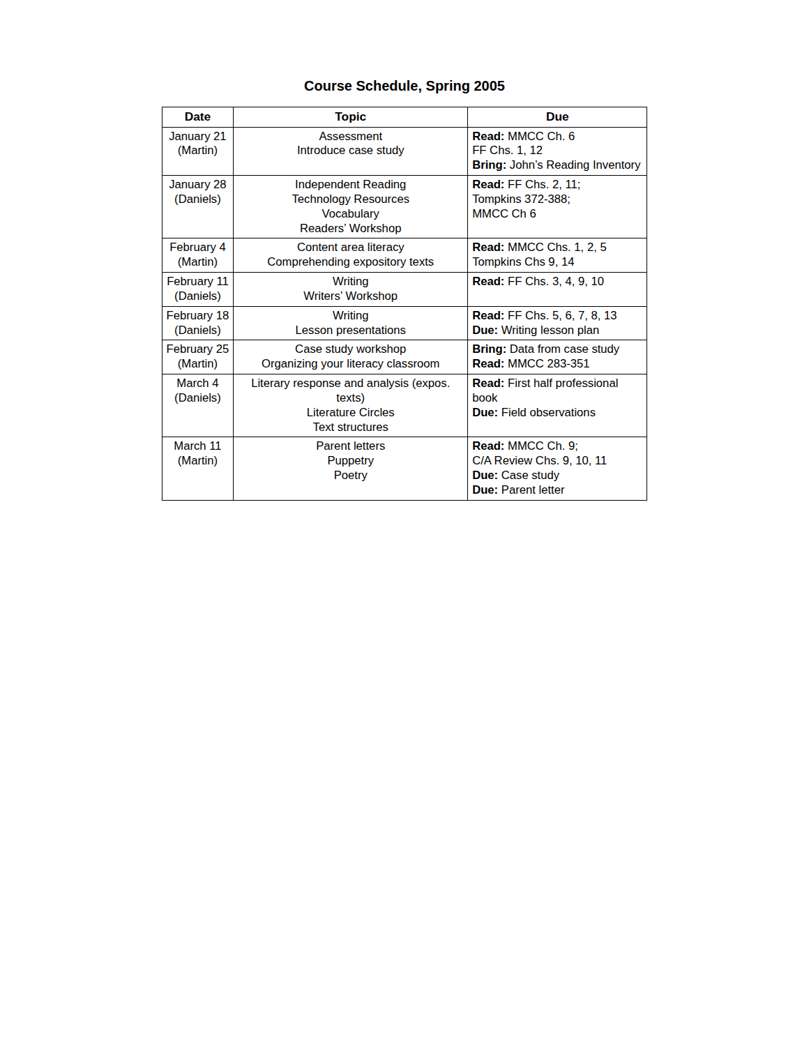Course Schedule, Spring 2005
| Date | Topic | Due |
| --- | --- | --- |
| January 21 (Martin) | Assessment Introduce case study | Read: MMCC Ch. 6 FF Chs. 1, 12 Bring: John’s Reading Inventory |
| January 28 (Daniels) | Independent Reading Technology Resources Vocabulary Readers’ Workshop | Read: FF Chs. 2, 11; Tompkins 372-388; MMCC Ch 6 |
| February 4 (Martin) | Content area literacy Comprehending expository texts | Read: MMCC Chs. 1, 2, 5 Tompkins Chs 9, 14 |
| February 11 (Daniels) | Writing Writers’ Workshop | Read: FF Chs. 3, 4, 9, 10 |
| February 18 (Daniels) | Writing Lesson presentations | Read: FF Chs. 5, 6, 7, 8, 13 Due: Writing lesson plan |
| February 25 (Martin) | Case study workshop Organizing your literacy classroom | Bring: Data from case study Read: MMCC 283-351 |
| March 4 (Daniels) | Literary response and analysis (expos. texts) Literature Circles Text structures | Read: First half professional book Due: Field observations |
| March 11 (Martin) | Parent letters Puppetry Poetry | Read: MMCC Ch. 9; C/A Review Chs. 9, 10, 11 Due: Case study Due: Parent letter |